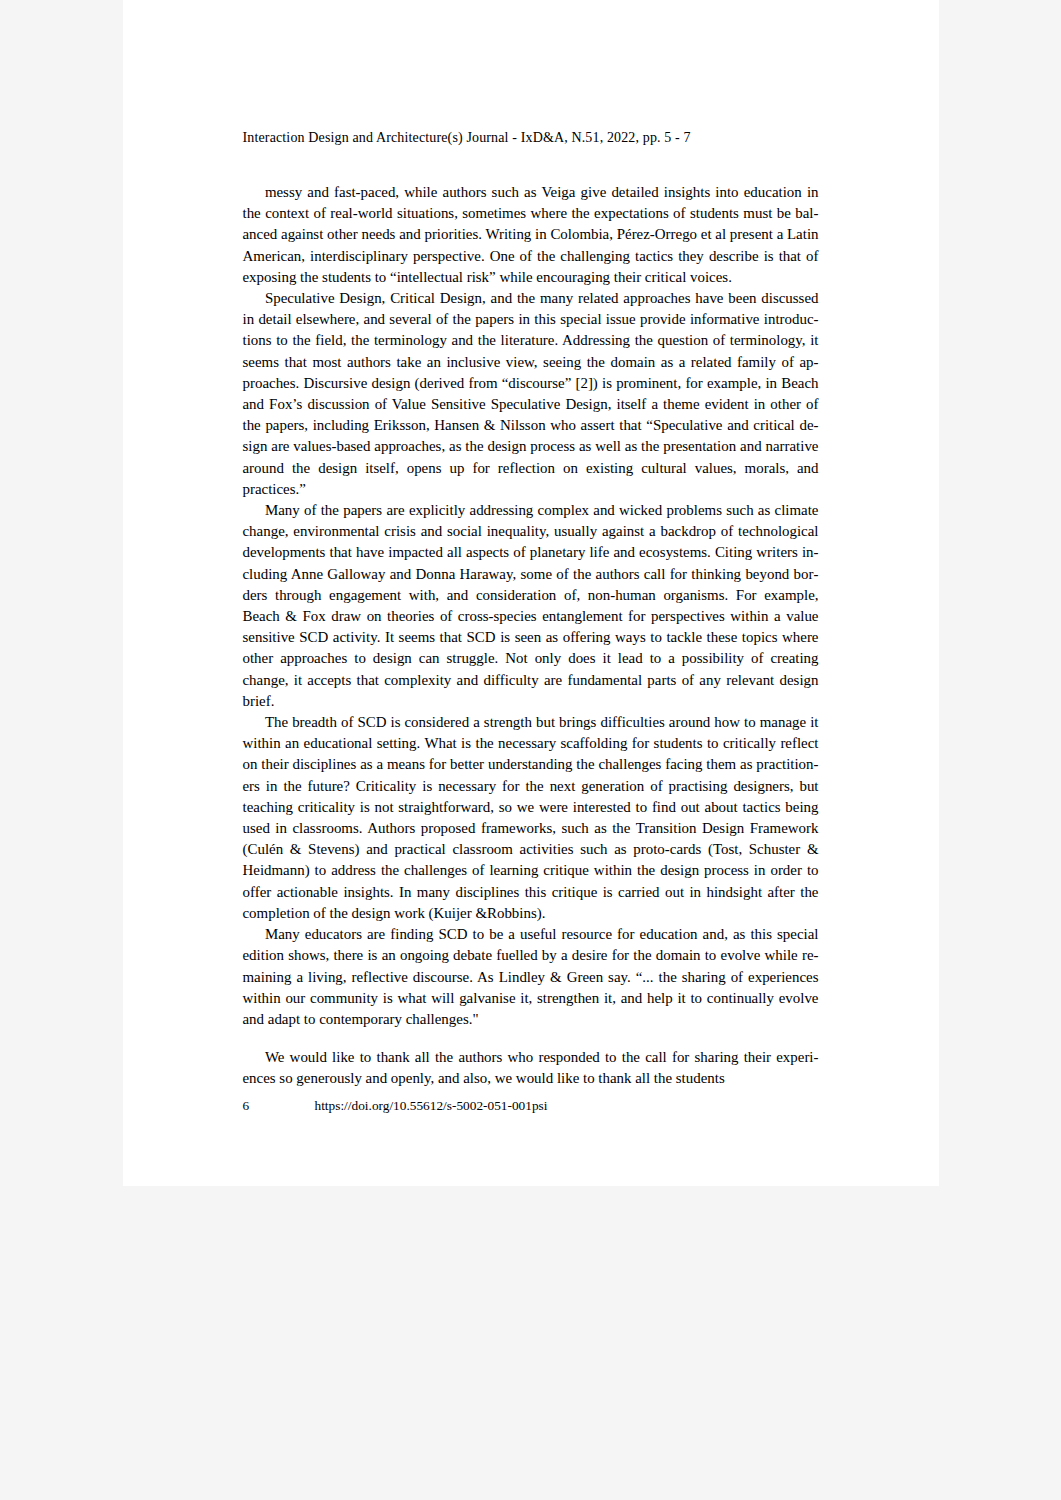Interaction Design and Architecture(s) Journal - IxD&A, N.51, 2022, pp. 5 - 7
messy and fast-paced, while authors such as Veiga give detailed insights into education in the context of real-world situations, sometimes where the expectations of students must be balanced against other needs and priorities. Writing in Colombia, Pérez-Orrego et al present a Latin American, interdisciplinary perspective. One of the challenging tactics they describe is that of exposing the students to “intellectual risk” while encouraging their critical voices.
Speculative Design, Critical Design, and the many related approaches have been discussed in detail elsewhere, and several of the papers in this special issue provide informative introductions to the field, the terminology and the literature. Addressing the question of terminology, it seems that most authors take an inclusive view, seeing the domain as a related family of approaches. Discursive design (derived from “discourse” [2]) is prominent, for example, in Beach and Fox’s discussion of Value Sensitive Speculative Design, itself a theme evident in other of the papers, including Eriksson, Hansen & Nilsson who assert that “Speculative and critical design are values-based approaches, as the design process as well as the presentation and narrative around the design itself, opens up for reflection on existing cultural values, morals, and practices.”
Many of the papers are explicitly addressing complex and wicked problems such as climate change, environmental crisis and social inequality, usually against a backdrop of technological developments that have impacted all aspects of planetary life and ecosystems. Citing writers including Anne Galloway and Donna Haraway, some of the authors call for thinking beyond borders through engagement with, and consideration of, non-human organisms. For example, Beach & Fox draw on theories of cross-species entanglement for perspectives within a value sensitive SCD activity. It seems that SCD is seen as offering ways to tackle these topics where other approaches to design can struggle. Not only does it lead to a possibility of creating change, it accepts that complexity and difficulty are fundamental parts of any relevant design brief.
The breadth of SCD is considered a strength but brings difficulties around how to manage it within an educational setting. What is the necessary scaffolding for students to critically reflect on their disciplines as a means for better understanding the challenges facing them as practitioners in the future? Criticality is necessary for the next generation of practising designers, but teaching criticality is not straightforward, so we were interested to find out about tactics being used in classrooms. Authors proposed frameworks, such as the Transition Design Framework (Culén & Stevens) and practical classroom activities such as proto-cards (Tost, Schuster & Heidmann) to address the challenges of learning critique within the design process in order to offer actionable insights. In many disciplines this critique is carried out in hindsight after the completion of the design work (Kuijer &Robbins).
Many educators are finding SCD to be a useful resource for education and, as this special edition shows, there is an ongoing debate fuelled by a desire for the domain to evolve while remaining a living, reflective discourse. As Lindley & Green say. “... the sharing of experiences within our community is what will galvanise it, strengthen it, and help it to continually evolve and adapt to contemporary challenges."
We would like to thank all the authors who responded to the call for sharing their experiences so generously and openly, and also, we would like to thank all the students
6 https://doi.org/10.55612/s-5002-051-001psi